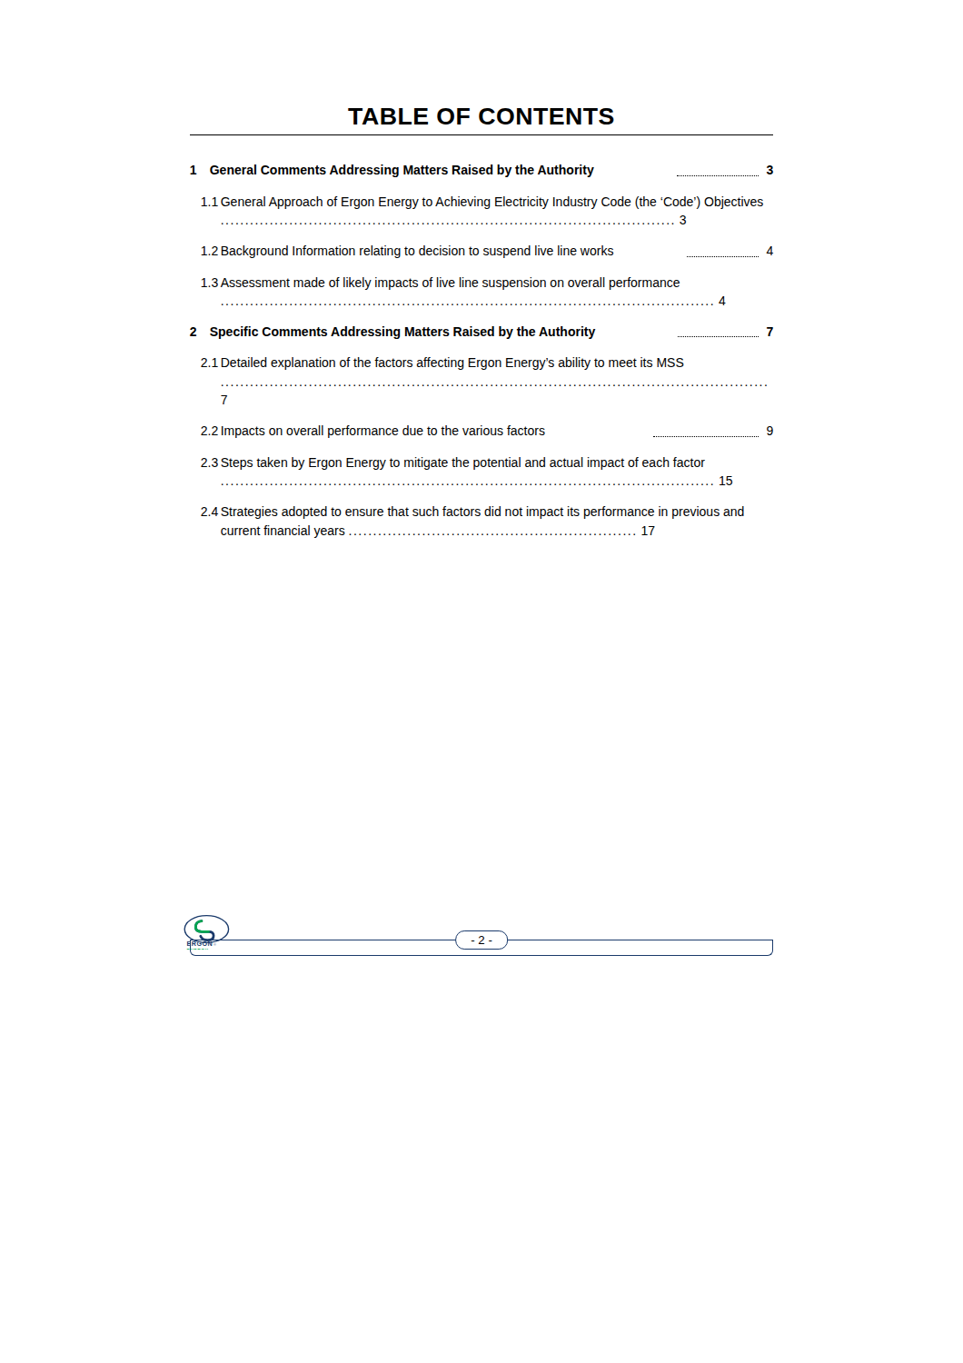TABLE OF CONTENTS
1 General Comments Addressing Matters Raised by the Authority 3
1.1 General Approach of Ergon Energy to Achieving Electricity Industry Code (the ‘Code’) Objectives ............................................................................................. 3
1.2 Background Information relating to decision to suspend live line works 4
1.3 Assessment made of likely impacts of live line suspension on overall performance ..................................................................................................... 4
2 Specific Comments Addressing Matters Raised by the Authority 7
2.1 Detailed explanation of the factors affecting Ergon Energy’s ability to meet its MSS ................................................................................................................ 7
2.2 Impacts on overall performance due to the various factors 9
2.3 Steps taken by Ergon Energy to mitigate the potential and actual impact of each factor ..................................................................................................... 15
2.4 Strategies adopted to ensure that such factors did not impact its performance in previous and current financial years ........................................................... 17
- 2 -
ERGON ENERGY ®